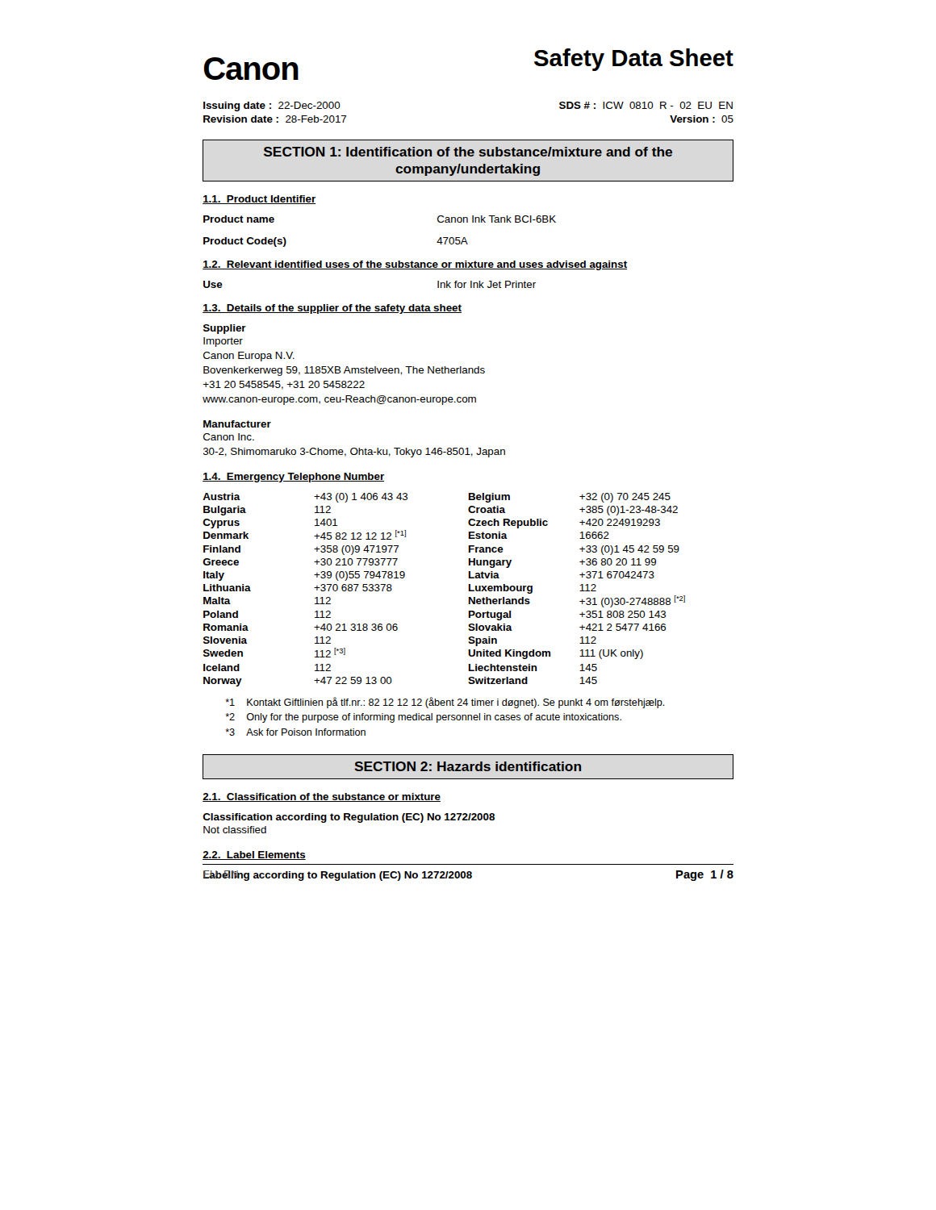Canon
Safety Data Sheet
Issuing date : 22-Dec-2000
SDS # : ICW 0810 R - 02 EU EN
Revision date : 28-Feb-2017
Version : 05
SECTION 1: Identification of the substance/mixture and of the company/undertaking
1.1. Product Identifier
Product name
Canon Ink Tank BCI-6BK
Product Code(s)
4705A
1.2. Relevant identified uses of the substance or mixture and uses advised against
Use
Ink for Ink Jet Printer
1.3. Details of the supplier of the safety data sheet
Supplier
Importer
Canon Europa N.V.
Bovenkerkerweg 59, 1185XB Amstelveen, The Netherlands
+31 20 5458545, +31 20 5458222
www.canon-europe.com, ceu-Reach@canon-europe.com
Manufacturer
Canon Inc.
30-2, Shimomaruko 3-Chome, Ohta-ku, Tokyo 146-8501, Japan
1.4. Emergency Telephone Number
| Austria | +43 (0) 1 406 43 43 | Belgium | +32 (0) 70 245 245 |
| Bulgaria | 112 | Croatia | +385 (0)1-23-48-342 |
| Cyprus | 1401 | Czech Republic | +420 224919293 |
| Denmark | +45 82 12 12 12 [*1] | Estonia | 16662 |
| Finland | +358 (0)9 471977 | France | +33 (0)1 45 42 59 59 |
| Greece | +30 210 7793777 | Hungary | +36 80 20 11 99 |
| Italy | +39 (0)55 7947819 | Latvia | +371 67042473 |
| Lithuania | +370 687 53378 | Luxembourg | 112 |
| Malta | 112 | Netherlands | +31 (0)30-2748888 [*2] |
| Poland | 112 | Portugal | +351 808 250 143 |
| Romania | +40 21 318 36 06 | Slovakia | +421 2 5477 4166 |
| Slovenia | 112 | Spain | 112 |
| Sweden | 112 [*3] | United Kingdom | 111 (UK only) |
| Iceland | 112 | Liechtenstein | 145 |
| Norway | +47 22 59 13 00 | Switzerland | 145 |
*1 Kontakt Giftlinien på tlf.nr.: 82 12 12 12 (åbent 24 timer i døgnet). Se punkt 4 om førstehjælp.
*2 Only for the purpose of informing medical personnel in cases of acute intoxications.
*3 Ask for Poison Information
SECTION 2: Hazards identification
2.1. Classification of the substance or mixture
Classification according to Regulation (EC) No 1272/2008
Not classified
2.2. Label Elements
Labelling according to Regulation (EC) No 1272/2008
EU EN
Page 1 / 8